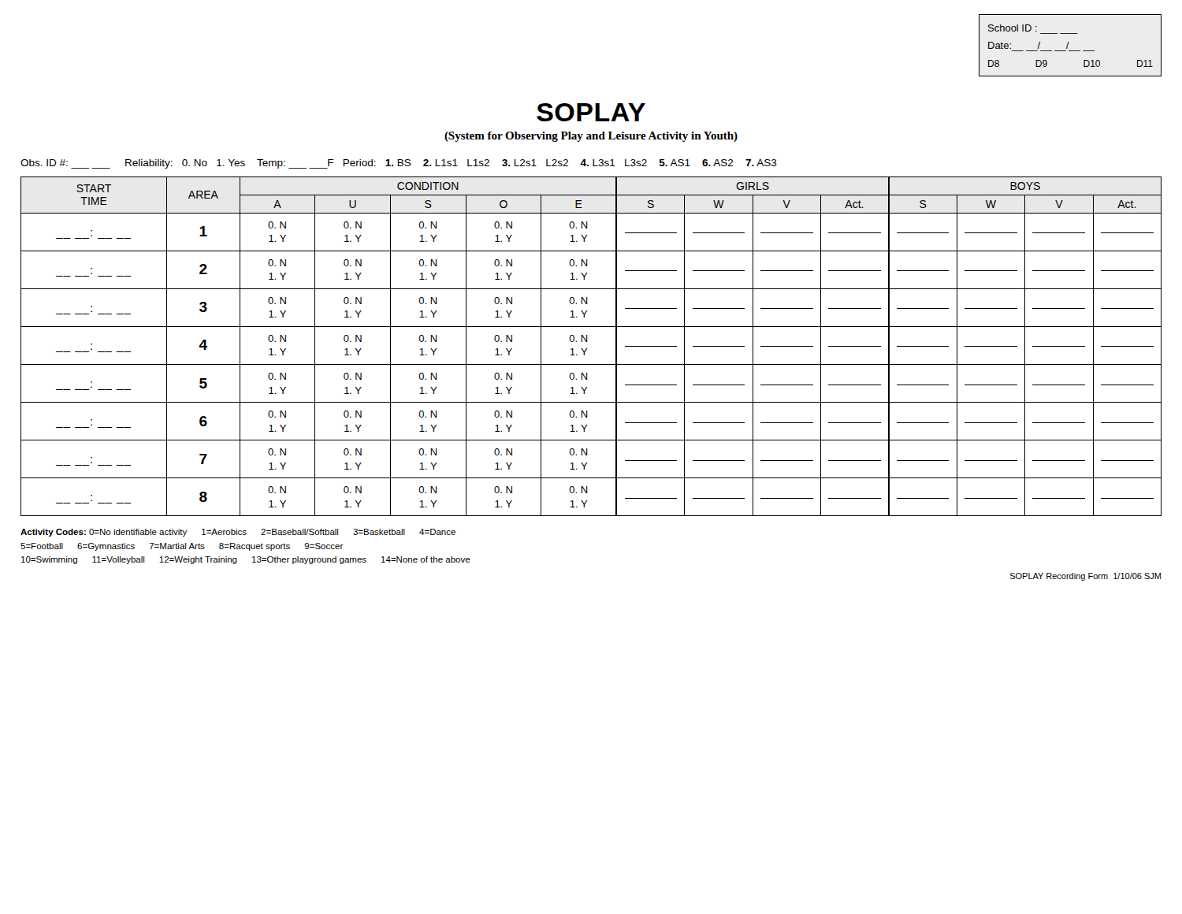School ID : ___ ___
Date:__ __/__ __/__ __
D8 D9 D10 D11
SOPLAY
(System for Observing Play and Leisure Activity in Youth)
Obs. ID #: ___ ___ Reliability: 0. No 1. Yes Temp: ___ ___F Period: 1. BS 2. L1s1 L1s2 3. L2s1 L2s2 4. L3s1 L3s2 5. AS1 6. AS2 7. AS3
| START TIME | AREA | CONDITION | GIRLS | BOYS |
| --- | --- | --- | --- | --- |
| A | U | S | O | E | S | W | V | Act. | S | W | V | Act. |
| __ __: __ __ | 1 | 0. N 1. Y | 0. N 1. Y | 0. N 1. Y | 0. N 1. Y | 0. N 1. Y | | | | | | | | |
| __ __: __ __ | 2 | 0. N 1. Y | 0. N 1. Y | 0. N 1. Y | 0. N 1. Y | 0. N 1. Y | | | | | | | | |
| __ __: __ __ | 3 | 0. N 1. Y | 0. N 1. Y | 0. N 1. Y | 0. N 1. Y | 0. N 1. Y | | | | | | | | |
| __ __: __ __ | 4 | 0. N 1. Y | 0. N 1. Y | 0. N 1. Y | 0. N 1. Y | 0. N 1. Y | | | | | | | | |
| __ __: __ __ | 5 | 0. N 1. Y | 0. N 1. Y | 0. N 1. Y | 0. N 1. Y | 0. N 1. Y | | | | | | | | |
| __ __: __ __ | 6 | 0. N 1. Y | 0. N 1. Y | 0. N 1. Y | 0. N 1. Y | 0. N 1. Y | | | | | | | | |
| __ __: __ __ | 7 | 0. N 1. Y | 0. N 1. Y | 0. N 1. Y | 0. N 1. Y | 0. N 1. Y | | | | | | | | |
| __ __: __ __ | 8 | 0. N 1. Y | 0. N 1. Y | 0. N 1. Y | 0. N 1. Y | 0. N 1. Y | | | | | | | | |
Activity Codes: 0=No identifiable activity 1=Aerobics 2=Baseball/Softball 3=Basketball 4=Dance
5=Football 6=Gymnastics 7=Martial Arts 8=Racquet sports 9=Soccer
10=Swimming 11=Volleyball 12=Weight Training 13=Other playground games 14=None of the above
SOPLAY Recording Form 1/10/06 SJM